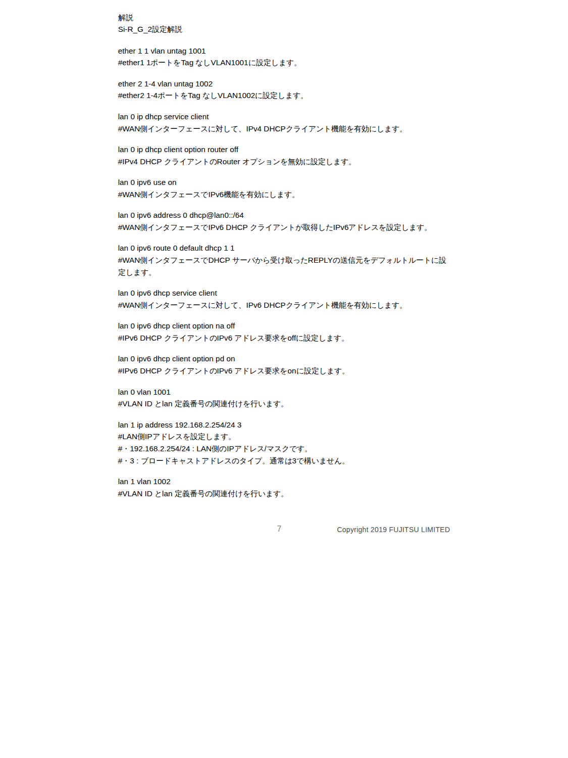解説
Si-R_G_2設定解説
ether 1 1 vlan untag 1001
#ether1 1ポートをTag なしVLAN1001に設定します。
ether 2 1-4 vlan untag 1002
#ether2 1-4ポートをTag なしVLAN1002に設定します。
lan 0 ip dhcp service client
#WAN側インターフェースに対して、IPv4 DHCPクライアント機能を有効にします。
lan 0 ip dhcp client option router off
#IPv4 DHCP クライアントのRouter オプションを無効に設定します。
lan 0 ipv6 use on
#WAN側インタフェースでIPv6機能を有効にします。
lan 0 ipv6 address 0 dhcp@lan0::/64
#WAN側インタフェースでIPv6 DHCP クライアントが取得したIPv6アドレスを設定します。
lan 0 ipv6 route 0 default dhcp 1 1
#WAN側インタフェースでDHCP サーバから受け取ったREPLYの送信元をデフォルトルートに設定します。
lan 0 ipv6 dhcp service client
#WAN側インターフェースに対して、IPv6 DHCPクライアント機能を有効にします。
lan 0 ipv6 dhcp client option na off
#IPv6 DHCP クライアントのIPv6 アドレス要求をoffに設定します。
lan 0 ipv6 dhcp client option pd on
#IPv6 DHCP クライアントのIPv6 アドレス要求をonに設定します。
lan 0 vlan 1001
#VLAN ID とlan 定義番号の関連付けを行います。
lan 1 ip address 192.168.2.254/24 3
#LAN側IPアドレスを設定します。
#・192.168.2.254/24 : LAN側のIPアドレス/マスクです。
#・3 : ブロードキャストアドレスのタイプ。通常は3で構いません。
lan 1 vlan 1002
#VLAN ID とlan 定義番号の関連付けを行います。
7 Copyright 2019 FUJITSU LIMITED